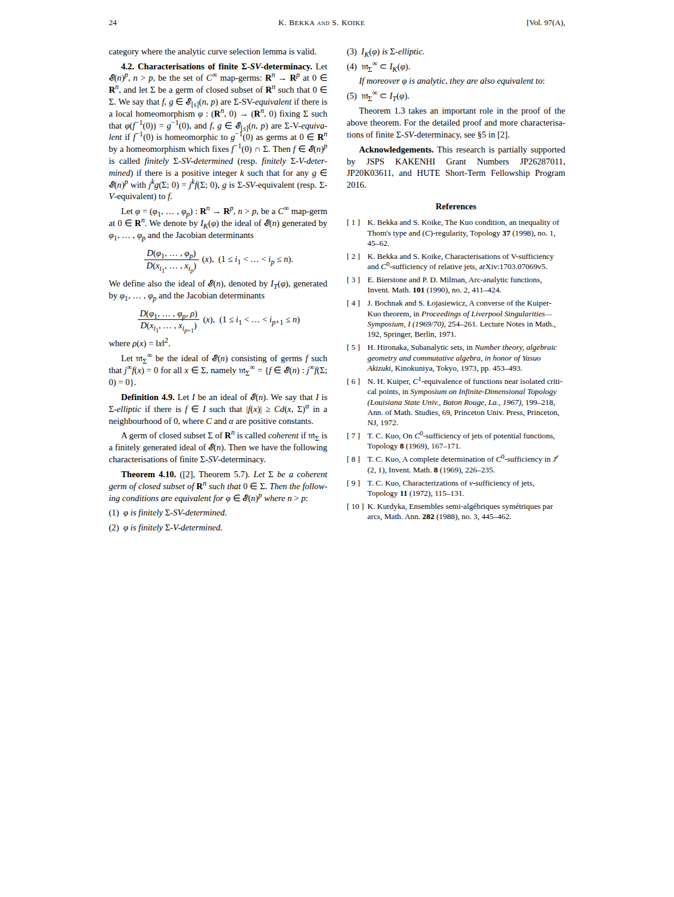24 K. BEKKA and S. KOIKE [Vol. 97(A),
category where the analytic curve selection lemma is valid.
4.2. Characterisations of finite Σ-SV-determinacy. Let 𝓔(n)p, n > p, be the set of C∞ map-germs: Rn → Rp at 0 ∈ Rn, and let Σ be a germ of closed subset of Rn such that 0 ∈ Σ. We say that f, g ∈ 𝓔[s](n, p) are Σ-SV-equivalent if there is a local homeomorphism φ : (Rn, 0) → (Rn, 0) fixing Σ such that φ(f−1(0)) = g−1(0), and f, g ∈ 𝓔[s](n, p) are Σ-V-equivalent if f−1(0) is homeomorphic to g−1(0) as germs at 0 ∈ Rn by a homeomorphism which fixes f−1(0) ∩ Σ. Then f ∈ 𝓔(n)p is called finitely Σ-SV-determined (resp. finitely Σ-V-determined) if there is a positive integer k such that for any g ∈ 𝓔(n)p with jkg(Σ; 0) = jkf(Σ; 0), g is Σ-SV-equivalent (resp. Σ-V-equivalent) to f.
Let φ = (φ1, … , φp) : Rn → Rp, n > p, be a C∞ map-germ at 0 ∈ Rn. We denote by IK(φ) the ideal of 𝓔(n) generated by φ1, … , φp and the Jacobian determinants
D(φ1, … , φp) D(xi1, … , xip) (x), (1 ≤ i1 < … < ip ≤ n).
We define also the ideal of 𝓔(n), denoted by IT(φ), generated by φ1, … , φp and the Jacobian determinants
D(φ1, … , φp, ρ) D(xi1, … , xip+1) (x), (1 ≤ i1 < … < ip+1 ≤ n)
where ρ(x) = ‖x‖2.
Let 𝔪Σ∞ be the ideal of 𝓔(n) consisting of germs f such that j∞f(x) = 0 for all x ∈ Σ, namely 𝔪Σ∞ = {f ∈ 𝓔(n) : j∞f(Σ; 0) = 0}.
Definition 4.9. Let I be an ideal of 𝓔(n). We say that I is Σ-elliptic if there is f ∈ I such that |f(x)| ≥ Cd(x, Σ)α in a neighbourhood of 0, where C and α are positive constants.
A germ of closed subset Σ of Rn is called coherent if 𝔪Σ is a finitely generated ideal of 𝓔(n). Then we have the following characterisations of finite Σ-SV-determinacy.
Theorem 4.10. ([2], Theorem 5.7). Let Σ be a coherent germ of closed subset of Rn such that 0 ∈ Σ. Then the following conditions are equivalent for φ ∈ 𝓔(n)p where n > p:
(1) φ is finitely Σ-SV-determined.
(2) φ is finitely Σ-V-determined.
(3) IK(φ) is Σ-elliptic.
(4) 𝔪Σ∞ ⊂ IK(φ).
If moreover φ is analytic, they are also equivalent to:
(5) 𝔪Σ∞ ⊂ IT(φ).
Theorem 1.3 takes an important role in the proof of the above theorem. For the detailed proof and more characterisations of finite Σ-SV-determinacy, see §5 in [2].
Acknowledgements. This research is partially supported by JSPS KAKENHI Grant Numbers JP26287011, JP20K03611, and HUTE Short-Term Fellowship Program 2016.
References
[ 1 ] K. Bekka and S. Koike, The Kuo condition, an inequality of Thom's type and (C)-regularity, Topology 37 (1998), no. 1, 45–62.
[ 2 ] K. Bekka and S. Koike, Characterisations of V-sufficiency and C0-sufficiency of relative jets, arXiv:1703.07069v5.
[ 3 ] E. Bierstone and P. D. Milman, Arc-analytic functions, Invent. Math. 101 (1990), no. 2, 411–424.
[ 4 ] J. Bochnak and S. Łojasiewicz, A converse of the Kuiper-Kuo theorem, in Proceedings of Liverpool Singularities—Symposium, I (1969/70), 254–261. Lecture Notes in Math., 192, Springer, Berlin, 1971.
[ 5 ] H. Hironaka, Subanalytic sets, in Number theory, algebraic geometry and commutative algebra, in honor of Yasuo Akizuki, Kinokuniya, Tokyo, 1973, pp. 453–493.
[ 6 ] N. H. Kuiper, C1-equivalence of functions near isolated critical points, in Symposium on Infinite-Dimensional Topology (Louisiana State Univ., Baton Rouge, La., 1967), 199–218, Ann. of Math. Studies, 69, Princeton Univ. Press, Princeton, NJ, 1972.
[ 7 ] T. C. Kuo, On C0-sufficiency of jets of potential functions, Topology 8 (1969), 167–171.
[ 8 ] T. C. Kuo, A complete determination of C0-sufficiency in Jr (2, 1), Invent. Math. 8 (1969), 226–235.
[ 9 ] T. C. Kuo, Characterizations of v-sufficiency of jets, Topology 11 (1972), 115–131.
[ 10 ] K. Kurdyka, Ensembles semi-algébriques symétriques par arcs, Math. Ann. 282 (1988), no. 3, 445–462.